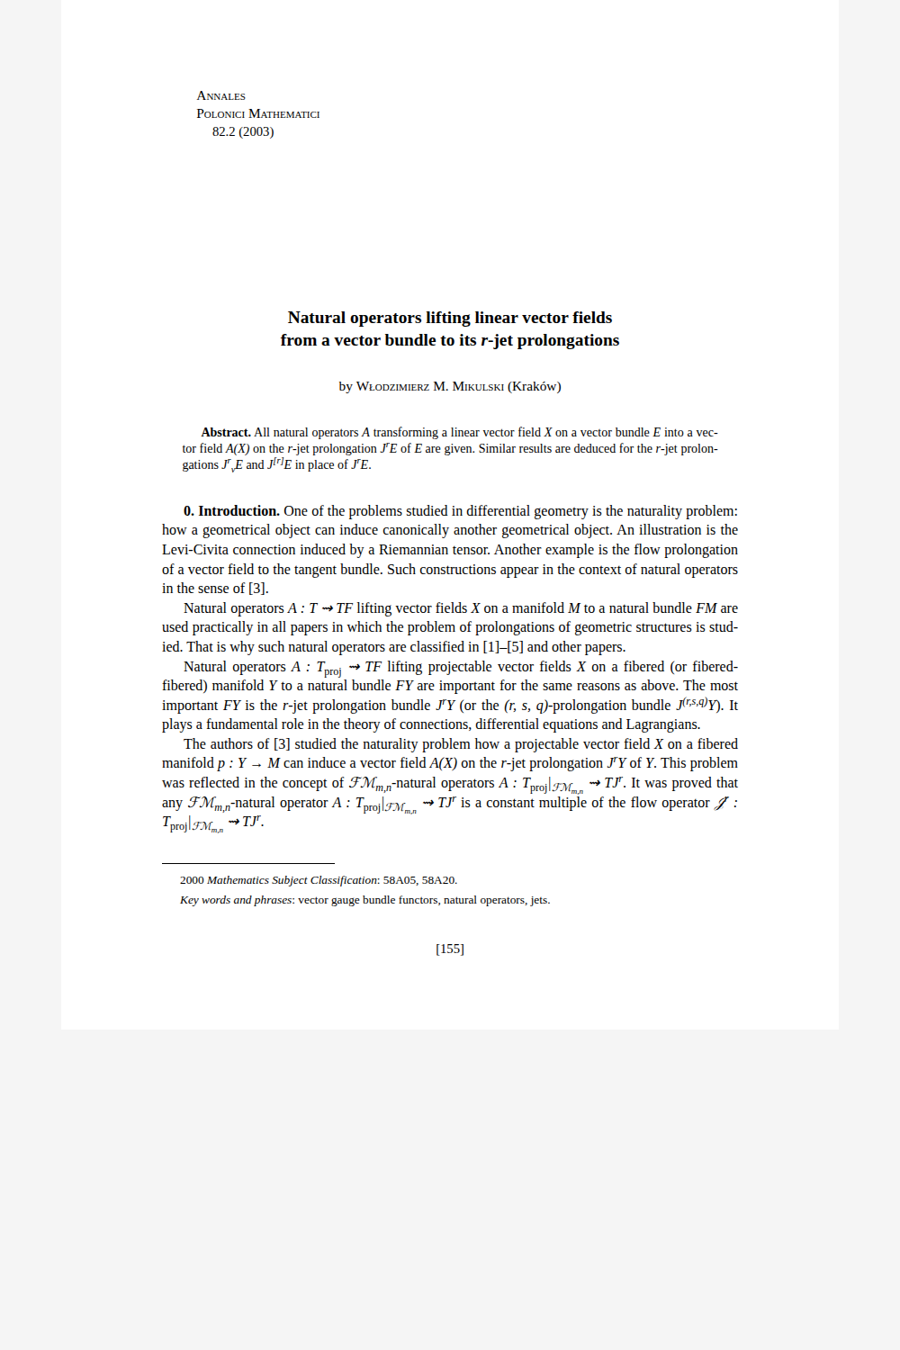Annales
Polonici Mathematici
82.2 (2003)
Natural operators lifting linear vector fields
from a vector bundle to its r-jet prolongations
by Włodzimierz M. Mikulski (Kraków)
Abstract. All natural operators A transforming a linear vector field X on a vector bundle E into a vector field A(X) on the r-jet prolongation JrE of E are given. Similar results are deduced for the r-jet prolongations JrvE and J[r]E in place of JrE.
0. Introduction. One of the problems studied in differential geometry is the naturality problem: how a geometrical object can induce canonically another geometrical object. An illustration is the Levi-Civita connection induced by a Riemannian tensor. Another example is the flow prolongation of a vector field to the tangent bundle. Such constructions appear in the context of natural operators in the sense of [3].
Natural operators A : T ⇝ TF lifting vector fields X on a manifold M to a natural bundle FM are used practically in all papers in which the problem of prolongations of geometric structures is studied. That is why such natural operators are classified in [1]–[5] and other papers.
Natural operators A : Tproj ⇝ TF lifting projectable vector fields X on a fibered (or fibered-fibered) manifold Y to a natural bundle FY are important for the same reasons as above. The most important FY is the r-jet prolongation bundle JrY (or the (r, s, q)-prolongation bundle J(r,s,q)Y). It plays a fundamental role in the theory of connections, differential equations and Lagrangians.
The authors of [3] studied the naturality problem how a projectable vector field X on a fibered manifold p : Y → M can induce a vector field A(X) on the r-jet prolongation JrY of Y. This problem was reflected in the concept of ℱℳm,n-natural operators A : Tproj|ℱℳm,n ⇝ TJr. It was proved that any ℱℳm,n-natural operator A : Tproj|ℱℳm,n ⇝ TJr is a constant multiple of the flow operator 𝒥r : Tproj|ℱℳm,n ⇝ TJr.
2000 Mathematics Subject Classification: 58A05, 58A20.
Key words and phrases: vector gauge bundle functors, natural operators, jets.
[155]